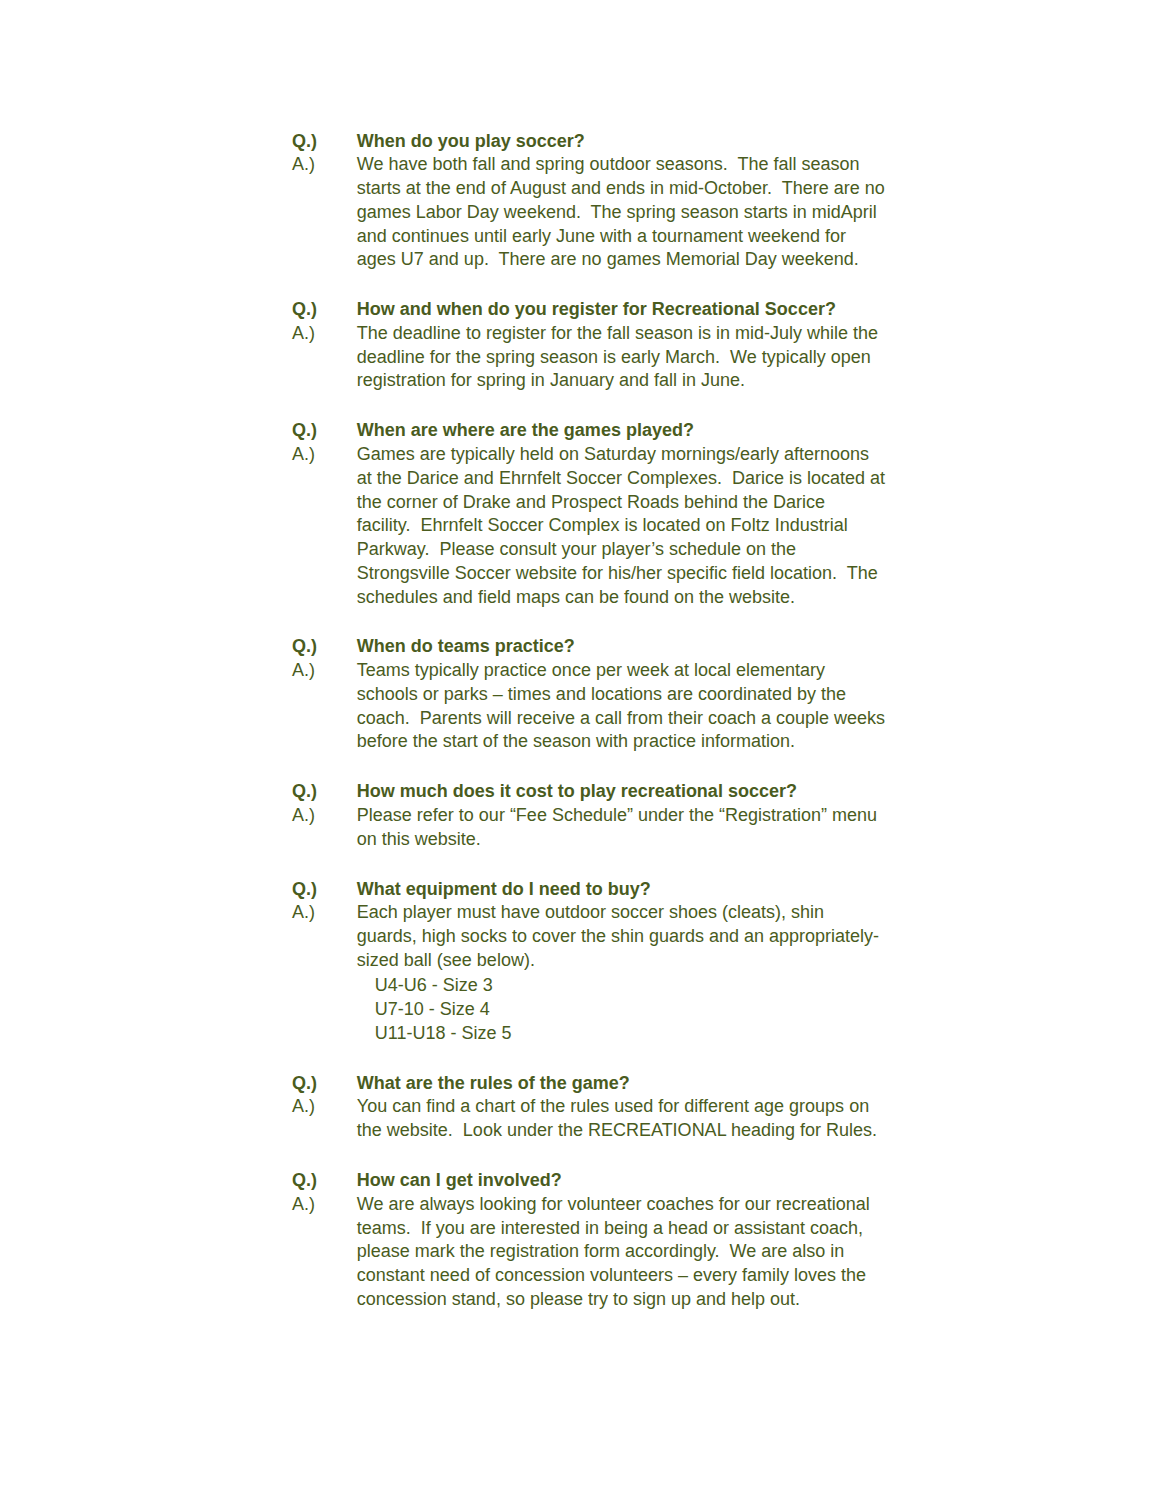Q.)
When do you play soccer?
A.)
We have both fall and spring outdoor seasons. The fall season starts at the end of August and ends in mid-October. There are no games Labor Day weekend. The spring season starts in midApril and continues until early June with a tournament weekend for ages U7 and up. There are no games Memorial Day weekend.
Q.)
How and when do you register for Recreational Soccer?
A.)
The deadline to register for the fall season is in mid-July while the deadline for the spring season is early March. We typically open registration for spring in January and fall in June.
Q.)
When are where are the games played?
A.)
Games are typically held on Saturday mornings/early afternoons at the Darice and Ehrnfelt Soccer Complexes. Darice is located at the corner of Drake and Prospect Roads behind the Darice facility. Ehrnfelt Soccer Complex is located on Foltz Industrial Parkway. Please consult your player’s schedule on the Strongsville Soccer website for his/her specific field location. The schedules and field maps can be found on the website.
Q.)
When do teams practice?
A.)
Teams typically practice once per week at local elementary schools or parks – times and locations are coordinated by the coach. Parents will receive a call from their coach a couple weeks before the start of the season with practice information.
Q.)
How much does it cost to play recreational soccer?
A.)
Please refer to our “Fee Schedule” under the “Registration” menu on this website.
Q.)
What equipment do I need to buy?
A.)
Each player must have outdoor soccer shoes (cleats), shin guards, high socks to cover the shin guards and an appropriately-sized ball (see below).
U4-U6 - Size 3
U7-10 - Size 4
U11-U18 - Size 5
Q.)
What are the rules of the game?
A.)
You can find a chart of the rules used for different age groups on the website. Look under the RECREATIONAL heading for Rules.
Q.)
How can I get involved?
A.)
We are always looking for volunteer coaches for our recreational teams. If you are interested in being a head or assistant coach, please mark the registration form accordingly. We are also in constant need of concession volunteers – every family loves the concession stand, so please try to sign up and help out.